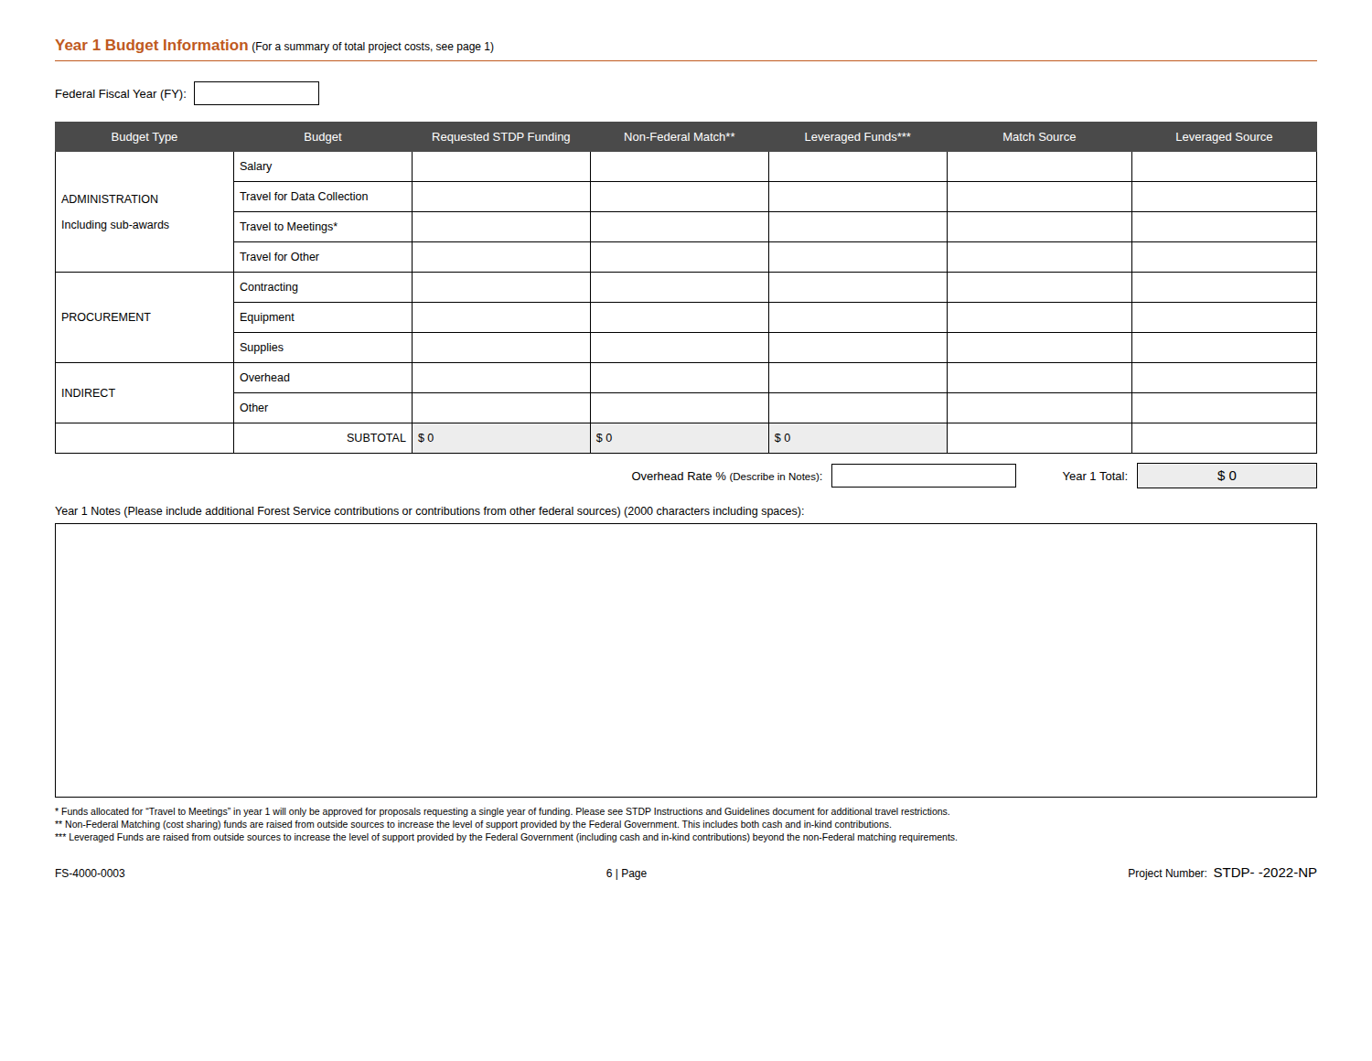Year 1 Budget Information
(For a summary of total project costs, see page 1)
Federal Fiscal Year (FY):
| Budget Type | Budget | Requested STDP Funding | Non-Federal Match** | Leveraged Funds*** | Match Source | Leveraged Source |
| --- | --- | --- | --- | --- | --- | --- |
| ADMINISTRATION Including sub-awards | Salary | | | | | |
| Travel for Data Collection | | | | | |
| Travel to Meetings* | | | | | |
| Travel for Other | | | | | |
| PROCUREMENT | Contracting | | | | | |
| Equipment | | | | | |
| Supplies | | | | | |
| INDIRECT | Overhead | | | | | |
| Other | | | | | |
| | SUBTOTAL | $ 0 | $ 0 | $ 0 | | |
Overhead Rate % (Describe in Notes): Year 1 Total: $ 0
Year 1 Notes (Please include additional Forest Service contributions or contributions from other federal sources) (2000 characters including spaces):
* Funds allocated for “Travel to Meetings” in year 1 will only be approved for proposals requesting a single year of funding. Please see STDP Instructions and Guidelines document for additional travel restrictions.
** Non-Federal Matching (cost sharing) funds are raised from outside sources to increase the level of support provided by the Federal Government. This includes both cash and in-kind contributions.
*** Leveraged Funds are raised from outside sources to increase the level of support provided by the Federal Government (including cash and in-kind contributions) beyond the non-Federal matching requirements.
FS-4000-0003
6 | Page
Project Number: STDP- -2022-NP